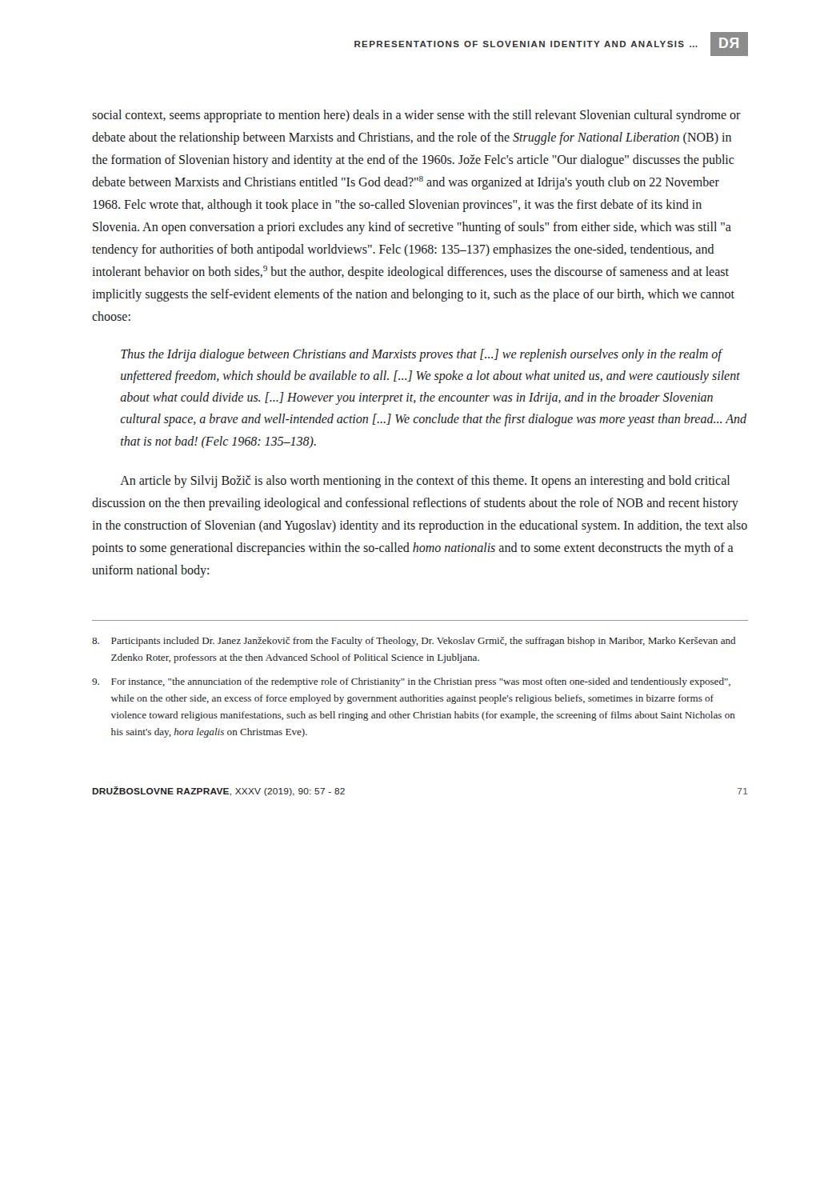Representations of Slovenian Identity and Analysis … DЯ
social context, seems appropriate to mention here) deals in a wider sense with the still relevant Slovenian cultural syndrome or debate about the relationship between Marxists and Christians, and the role of the Struggle for National Liberation (NOB) in the formation of Slovenian history and identity at the end of the 1960s. Jože Felc's article "Our dialogue" discusses the public debate between Marxists and Christians entitled "Is God dead?"8 and was organized at Idrija's youth club on 22 November 1968. Felc wrote that, although it took place in "the so-called Slovenian provinces", it was the first debate of its kind in Slovenia. An open conversation a priori excludes any kind of secretive "hunting of souls" from either side, which was still "a tendency for authorities of both antipodal worldviews". Felc (1968: 135–137) emphasizes the one-sided, tendentious, and intolerant behavior on both sides,9 but the author, despite ideological differences, uses the discourse of sameness and at least implicitly suggests the self-evident elements of the nation and belonging to it, such as the place of our birth, which we cannot choose:
Thus the Idrija dialogue between Christians and Marxists proves that [...] we replenish ourselves only in the realm of unfettered freedom, which should be available to all. [...] We spoke a lot about what united us, and were cautiously silent about what could divide us. [...] However you interpret it, the encounter was in Idrija, and in the broader Slovenian cultural space, a brave and well-intended action [...] We conclude that the first dialogue was more yeast than bread... And that is not bad! (Felc 1968: 135–138).
An article by Silvij Božič is also worth mentioning in the context of this theme. It opens an interesting and bold critical discussion on the then prevailing ideological and confessional reflections of students about the role of NOB and recent history in the construction of Slovenian (and Yugoslav) identity and its reproduction in the educational system. In addition, the text also points to some generational discrepancies within the so-called homo nationalis and to some extent deconstructs the myth of a uniform national body:
Participants included Dr. Janez Janžekovič from the Faculty of Theology, Dr. Vekoslav Grmič, the suffragan bishop in Maribor, Marko Kerševan and Zdenko Roter, professors at the then Advanced School of Political Science in Ljubljana.
For instance, "the annunciation of the redemptive role of Christianity" in the Christian press "was most often one-sided and tendentiously exposed", while on the other side, an excess of force employed by government authorities against people's religious beliefs, sometimes in bizarre forms of violence toward religious manifestations, such as bell ringing and other Christian habits (for example, the screening of films about Saint Nicholas on his saint's day, hora legalis on Christmas Eve).
DRUŽBOSLOVNE RAZPRAVE, XXXV (2019), 90: 57 - 82 71